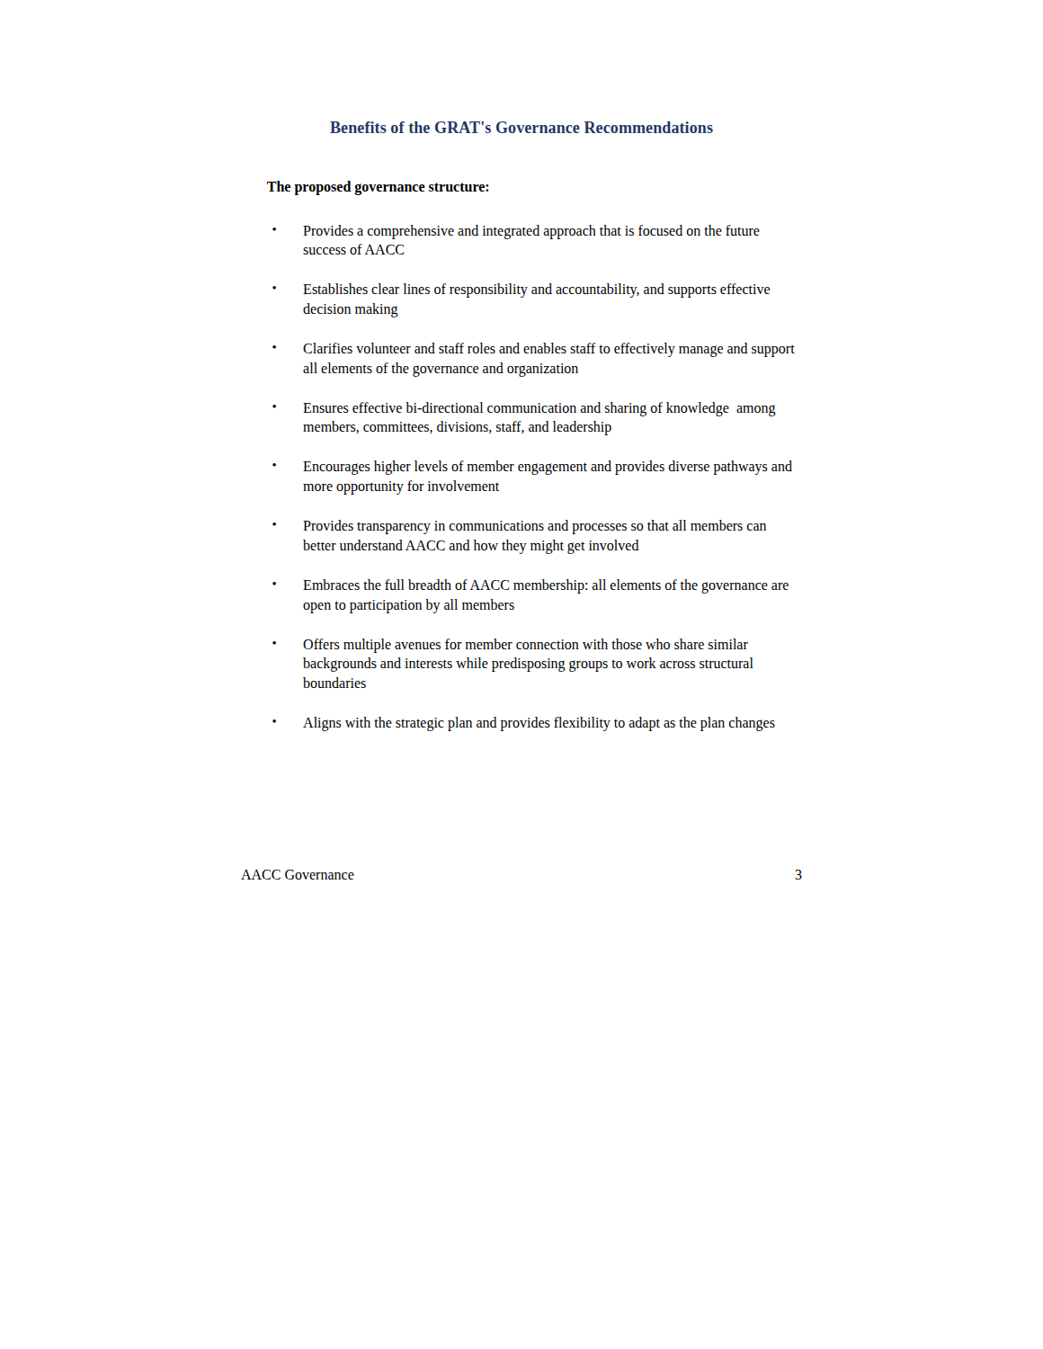Benefits of the GRAT's Governance Recommendations
The proposed governance structure:
Provides a comprehensive and integrated approach that is focused on the future success of AACC
Establishes clear lines of responsibility and accountability, and supports effective decision making
Clarifies volunteer and staff roles and enables staff to effectively manage and support all elements of the governance and organization
Ensures effective bi-directional communication and sharing of knowledge among members, committees, divisions, staff, and leadership
Encourages higher levels of member engagement and provides diverse pathways and more opportunity for involvement
Provides transparency in communications and processes so that all members can better understand AACC and how they might get involved
Embraces the full breadth of AACC membership: all elements of the governance are open to participation by all members
Offers multiple avenues for member connection with those who share similar backgrounds and interests while predisposing groups to work across structural boundaries
Aligns with the strategic plan and provides flexibility to adapt as the plan changes
AACC Governance 3